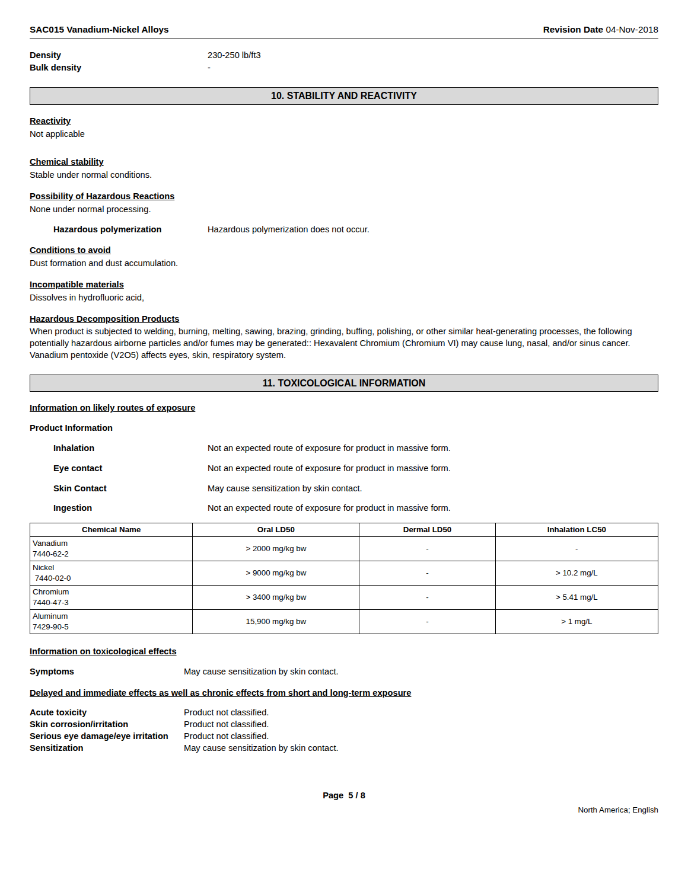SAC015 Vanadium-Nickel Alloys
Revision Date 04-Nov-2018
Density
230-250 lb/ft3
Bulk density
-
10. STABILITY AND REACTIVITY
Reactivity
Not applicable
Chemical stability
Stable under normal conditions.
Possibility of Hazardous Reactions
None under normal processing.
Hazardous polymerization
Hazardous polymerization does not occur.
Conditions to avoid
Dust formation and dust accumulation.
Incompatible materials
Dissolves in hydrofluoric acid,
Hazardous Decomposition Products
When product is subjected to welding, burning, melting, sawing, brazing, grinding, buffing, polishing, or other similar heat-generating processes, the following potentially hazardous airborne particles and/or fumes may be generated:: Hexavalent Chromium (Chromium VI) may cause lung, nasal, and/or sinus cancer. Vanadium pentoxide (V2O5) affects eyes, skin, respiratory system.
11. TOXICOLOGICAL INFORMATION
Information on likely routes of exposure
Product Information
Inhalation
Not an expected route of exposure for product in massive form.
Eye contact
Not an expected route of exposure for product in massive form.
Skin Contact
May cause sensitization by skin contact.
Ingestion
Not an expected route of exposure for product in massive form.
| Chemical Name | Oral LD50 | Dermal LD50 | Inhalation LC50 |
| --- | --- | --- | --- |
| Vanadium 7440-62-2 | > 2000 mg/kg bw | - | - |
| Nickel 7440-02-0 | > 9000 mg/kg bw | - | > 10.2 mg/L |
| Chromium 7440-47-3 | > 3400 mg/kg bw | - | > 5.41 mg/L |
| Aluminum 7429-90-5 | 15,900 mg/kg bw | - | > 1 mg/L |
Information on toxicological effects
Symptoms
May cause sensitization by skin contact.
Delayed and immediate effects as well as chronic effects from short and long-term exposure
Acute toxicity
Product not classified.
Skin corrosion/irritation
Product not classified.
Serious eye damage/eye irritation
Product not classified.
Sensitization
May cause sensitization by skin contact.
Page 5 / 8
North America; English